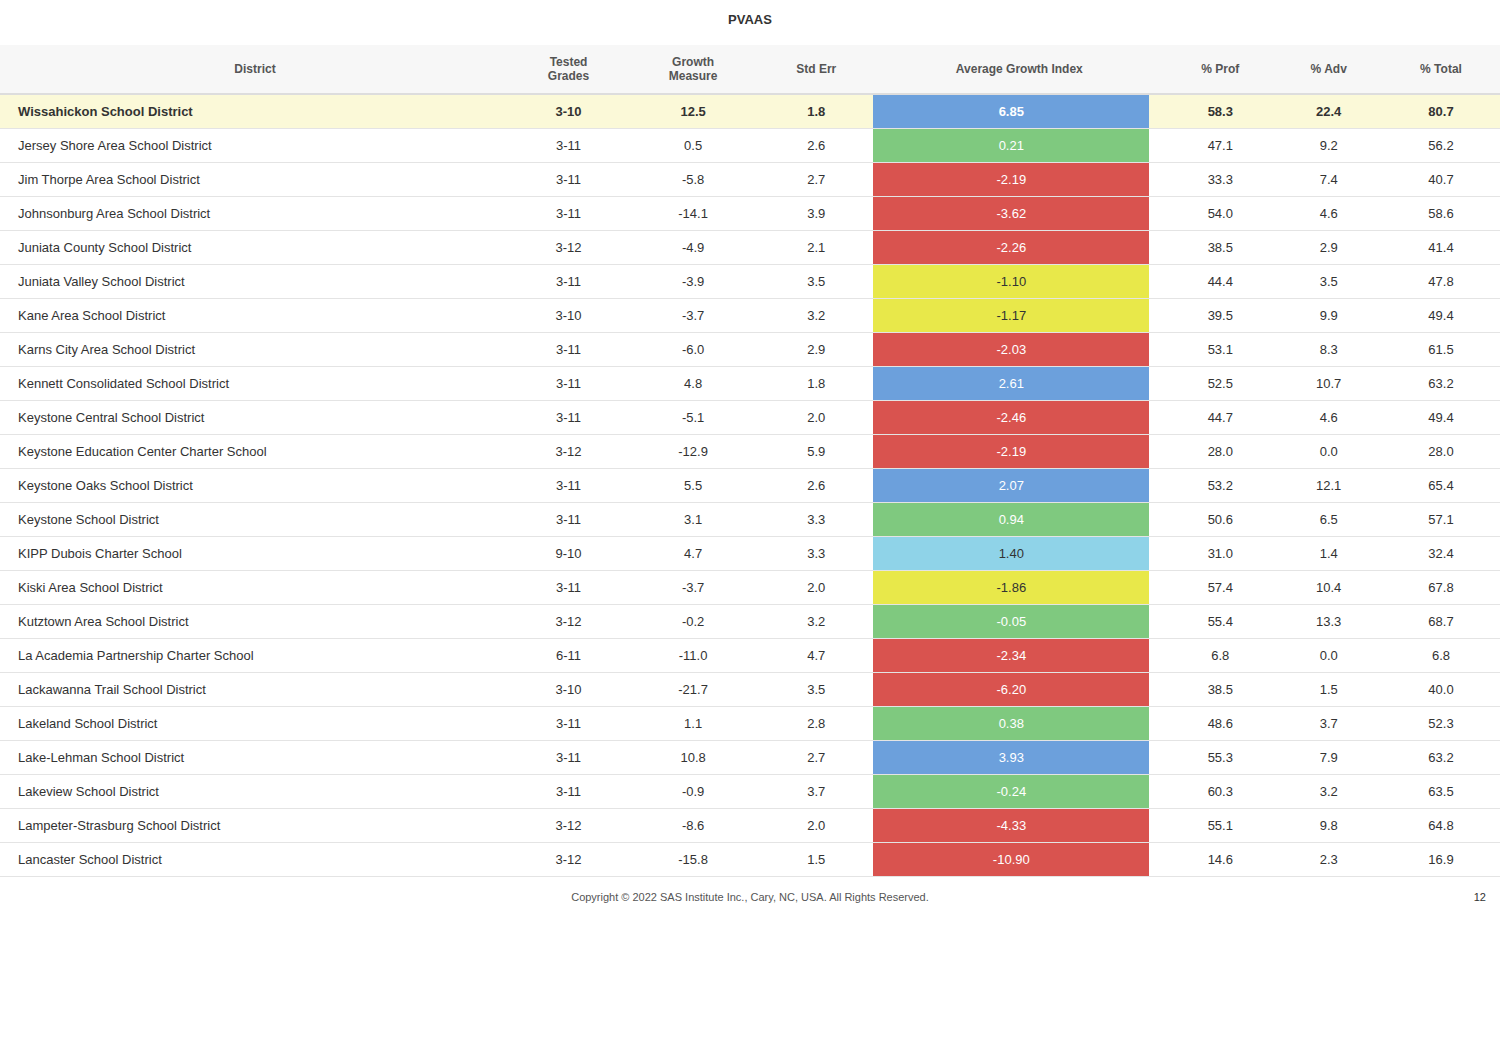PVAAS
| District | Tested Grades | Growth Measure | Std Err | Average Growth Index | % Prof | % Adv | % Total |
| --- | --- | --- | --- | --- | --- | --- | --- |
| Wissahickon School District | 3-10 | 12.5 | 1.8 | 6.85 | 58.3 | 22.4 | 80.7 |
| Jersey Shore Area School District | 3-11 | 0.5 | 2.6 | 0.21 | 47.1 | 9.2 | 56.2 |
| Jim Thorpe Area School District | 3-11 | -5.8 | 2.7 | -2.19 | 33.3 | 7.4 | 40.7 |
| Johnsonburg Area School District | 3-11 | -14.1 | 3.9 | -3.62 | 54.0 | 4.6 | 58.6 |
| Juniata County School District | 3-12 | -4.9 | 2.1 | -2.26 | 38.5 | 2.9 | 41.4 |
| Juniata Valley School District | 3-11 | -3.9 | 3.5 | -1.10 | 44.4 | 3.5 | 47.8 |
| Kane Area School District | 3-10 | -3.7 | 3.2 | -1.17 | 39.5 | 9.9 | 49.4 |
| Karns City Area School District | 3-11 | -6.0 | 2.9 | -2.03 | 53.1 | 8.3 | 61.5 |
| Kennett Consolidated School District | 3-11 | 4.8 | 1.8 | 2.61 | 52.5 | 10.7 | 63.2 |
| Keystone Central School District | 3-11 | -5.1 | 2.0 | -2.46 | 44.7 | 4.6 | 49.4 |
| Keystone Education Center Charter School | 3-12 | -12.9 | 5.9 | -2.19 | 28.0 | 0.0 | 28.0 |
| Keystone Oaks School District | 3-11 | 5.5 | 2.6 | 2.07 | 53.2 | 12.1 | 65.4 |
| Keystone School District | 3-11 | 3.1 | 3.3 | 0.94 | 50.6 | 6.5 | 57.1 |
| KIPP Dubois Charter School | 9-10 | 4.7 | 3.3 | 1.40 | 31.0 | 1.4 | 32.4 |
| Kiski Area School District | 3-11 | -3.7 | 2.0 | -1.86 | 57.4 | 10.4 | 67.8 |
| Kutztown Area School District | 3-12 | -0.2 | 3.2 | -0.05 | 55.4 | 13.3 | 68.7 |
| La Academia Partnership Charter School | 6-11 | -11.0 | 4.7 | -2.34 | 6.8 | 0.0 | 6.8 |
| Lackawanna Trail School District | 3-10 | -21.7 | 3.5 | -6.20 | 38.5 | 1.5 | 40.0 |
| Lakeland School District | 3-11 | 1.1 | 2.8 | 0.38 | 48.6 | 3.7 | 52.3 |
| Lake-Lehman School District | 3-11 | 10.8 | 2.7 | 3.93 | 55.3 | 7.9 | 63.2 |
| Lakeview School District | 3-11 | -0.9 | 3.7 | -0.24 | 60.3 | 3.2 | 63.5 |
| Lampeter-Strasburg School District | 3-12 | -8.6 | 2.0 | -4.33 | 55.1 | 9.8 | 64.8 |
| Lancaster School District | 3-12 | -15.8 | 1.5 | -10.90 | 14.6 | 2.3 | 16.9 |
Copyright © 2022 SAS Institute Inc., Cary, NC, USA. All Rights Reserved. 12